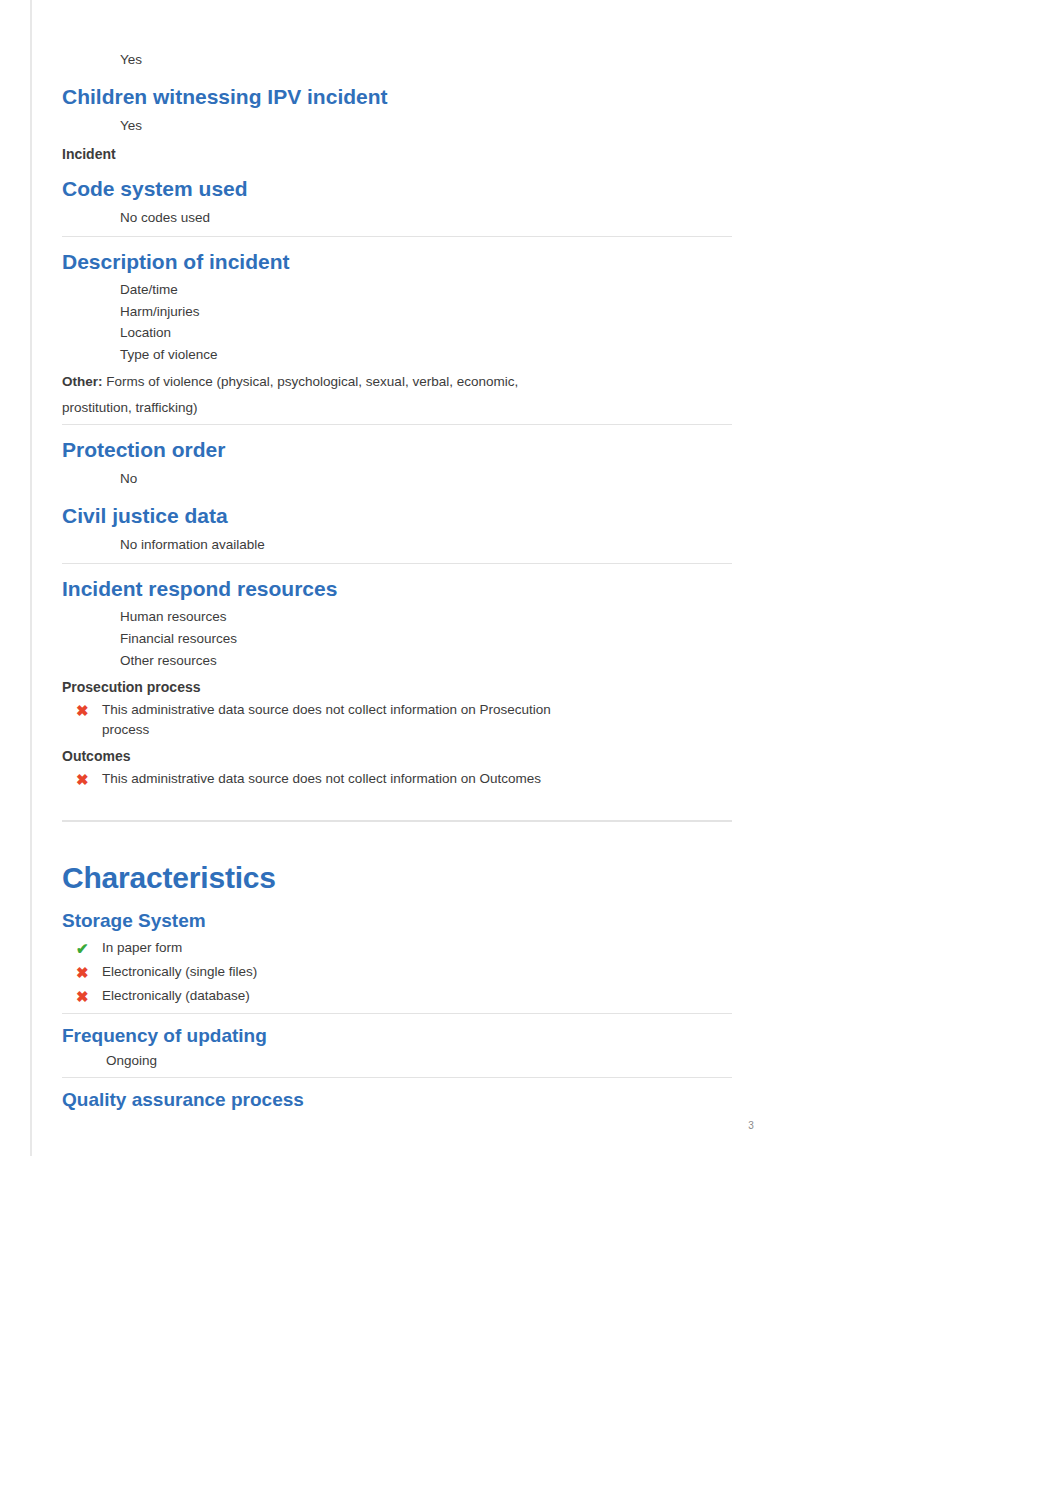Yes
Children witnessing IPV incident
Yes
Incident
Code system used
No codes used
Description of incident
Date/time
Harm/injuries
Location
Type of violence
Other: Forms of violence (physical, psychological, sexual, verbal, economic,
prostitution, trafficking)
Protection order
No
Civil justice data
No information available
Incident respond resources
Human resources
Financial resources
Other resources
Prosecution process
✖
This administrative data source does not collect information on Prosecution
process
Outcomes
✖
This administrative data source does not collect information on Outcomes
Characteristics
Storage System
✔
In paper form
✖
Electronically (single files)
✖
Electronically (database)
Frequency of updating
Ongoing
Quality assurance process
3